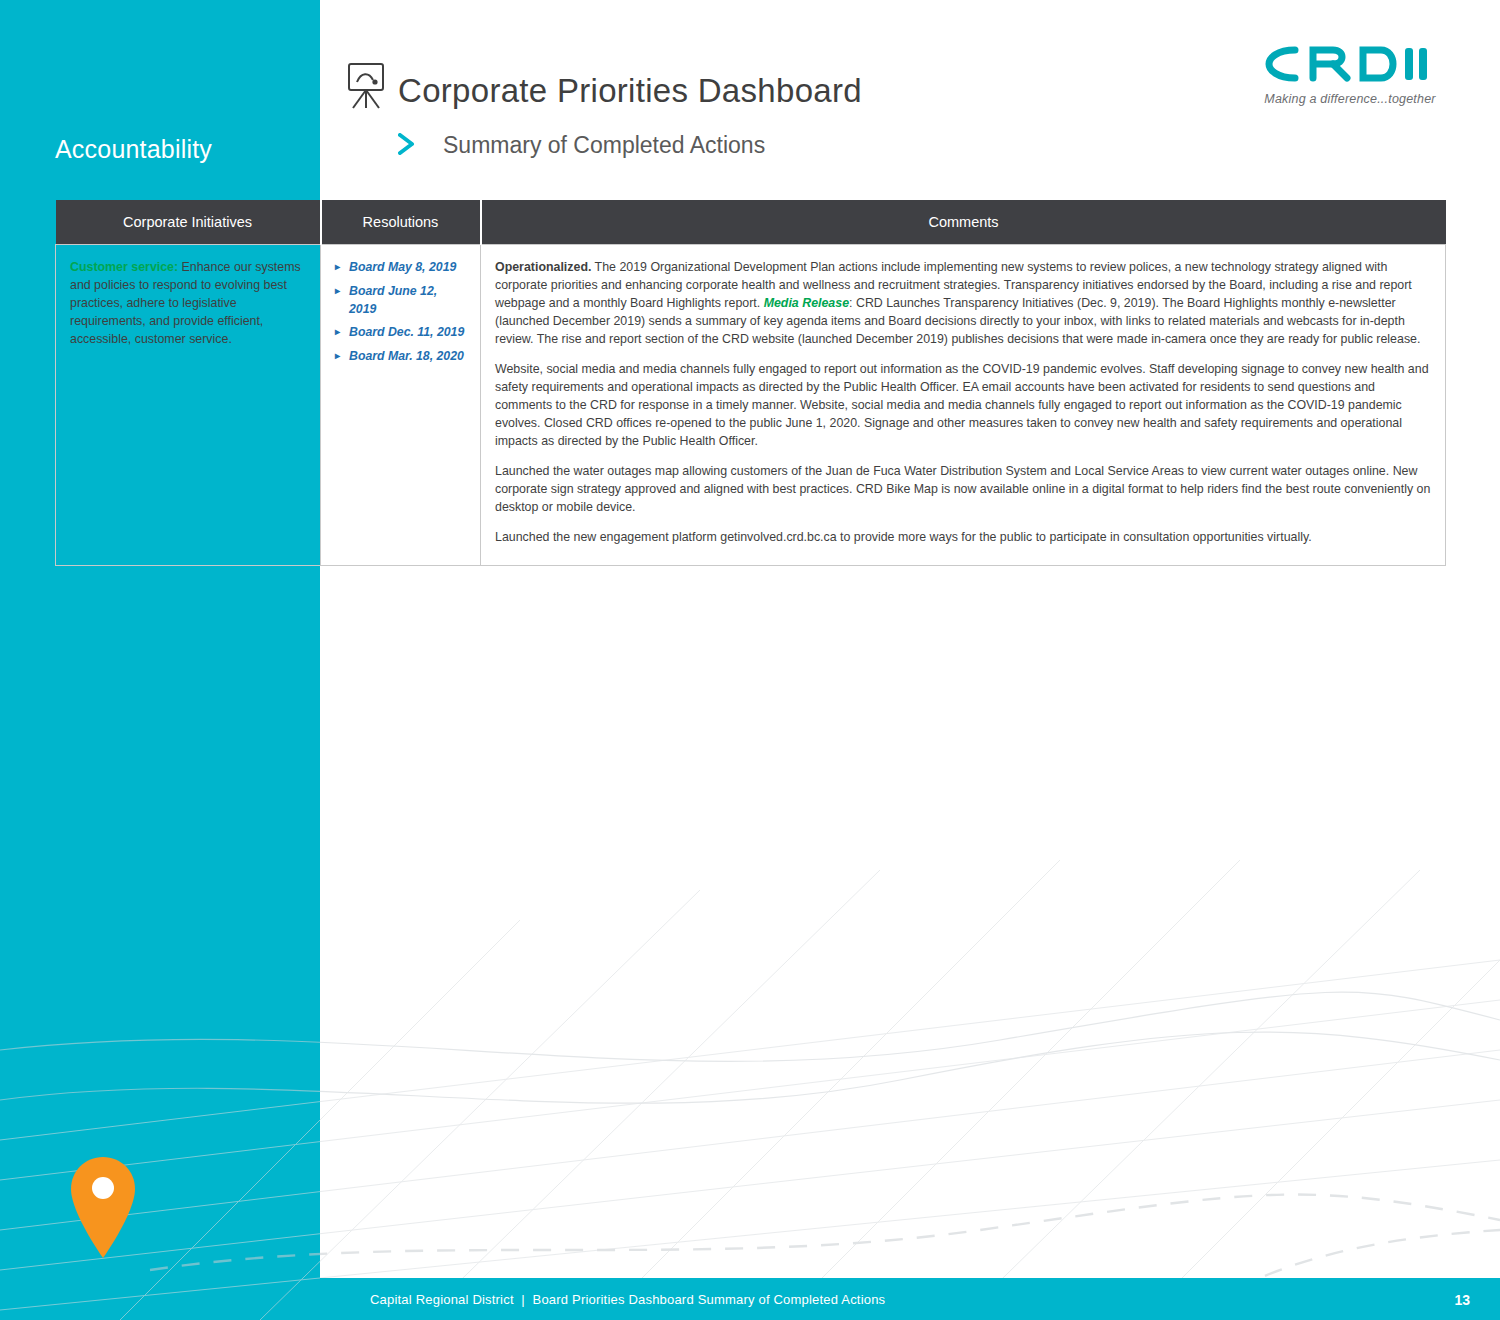Accountability
Corporate Priorities Dashboard
Summary of Completed Actions
Making a difference...together
| Corporate Initiatives | Resolutions | Comments |
| --- | --- | --- |
| Customer service: Enhance our systems and policies to respond to evolving best practices, adhere to legislative requirements, and provide efficient, accessible, customer service. | Board May 8, 2019 Board June 12, 2019 Board Dec. 11, 2019 Board Mar. 18, 2020 | Operationalized. The 2019 Organizational Development Plan actions include implementing new systems to review polices, a new technology strategy aligned with corporate priorities and enhancing corporate health and wellness and recruitment strategies. Transparency initiatives endorsed by the Board, including a rise and report webpage and a monthly Board Highlights report. Media Release : CRD Launches Transparency Initiatives (Dec. 9, 2019). The Board Highlights monthly e-newsletter (launched December 2019) sends a summary of key agenda items and Board decisions directly to your inbox, with links to related materials and webcasts for in-depth review. The rise and report section of the CRD website (launched December 2019) publishes decisions that were made in-camera once they are ready for public release. Website, social media and media channels fully engaged to report out information as the COVID-19 pandemic evolves. Staff developing signage to convey new health and safety requirements and operational impacts as directed by the Public Health Officer. EA email accounts have been activated for residents to send questions and comments to the CRD for response in a timely manner. Website, social media and media channels fully engaged to report out information as the COVID-19 pandemic evolves. Closed CRD offices re-opened to the public June 1, 2020. Signage and other measures taken to convey new health and safety requirements and operational impacts as directed by the Public Health Officer. Launched the water outages map allowing customers of the Juan de Fuca Water Distribution System and Local Service Areas to view current water outages online. New corporate sign strategy approved and aligned with best practices. CRD Bike Map is now available online in a digital format to help riders find the best route conveniently on desktop or mobile device. Launched the new engagement platform getinvolved.crd.bc.ca to provide more ways for the public to participate in consultation opportunities virtually. |
Capital Regional District | Board Priorities Dashboard Summary of Completed Actions
13